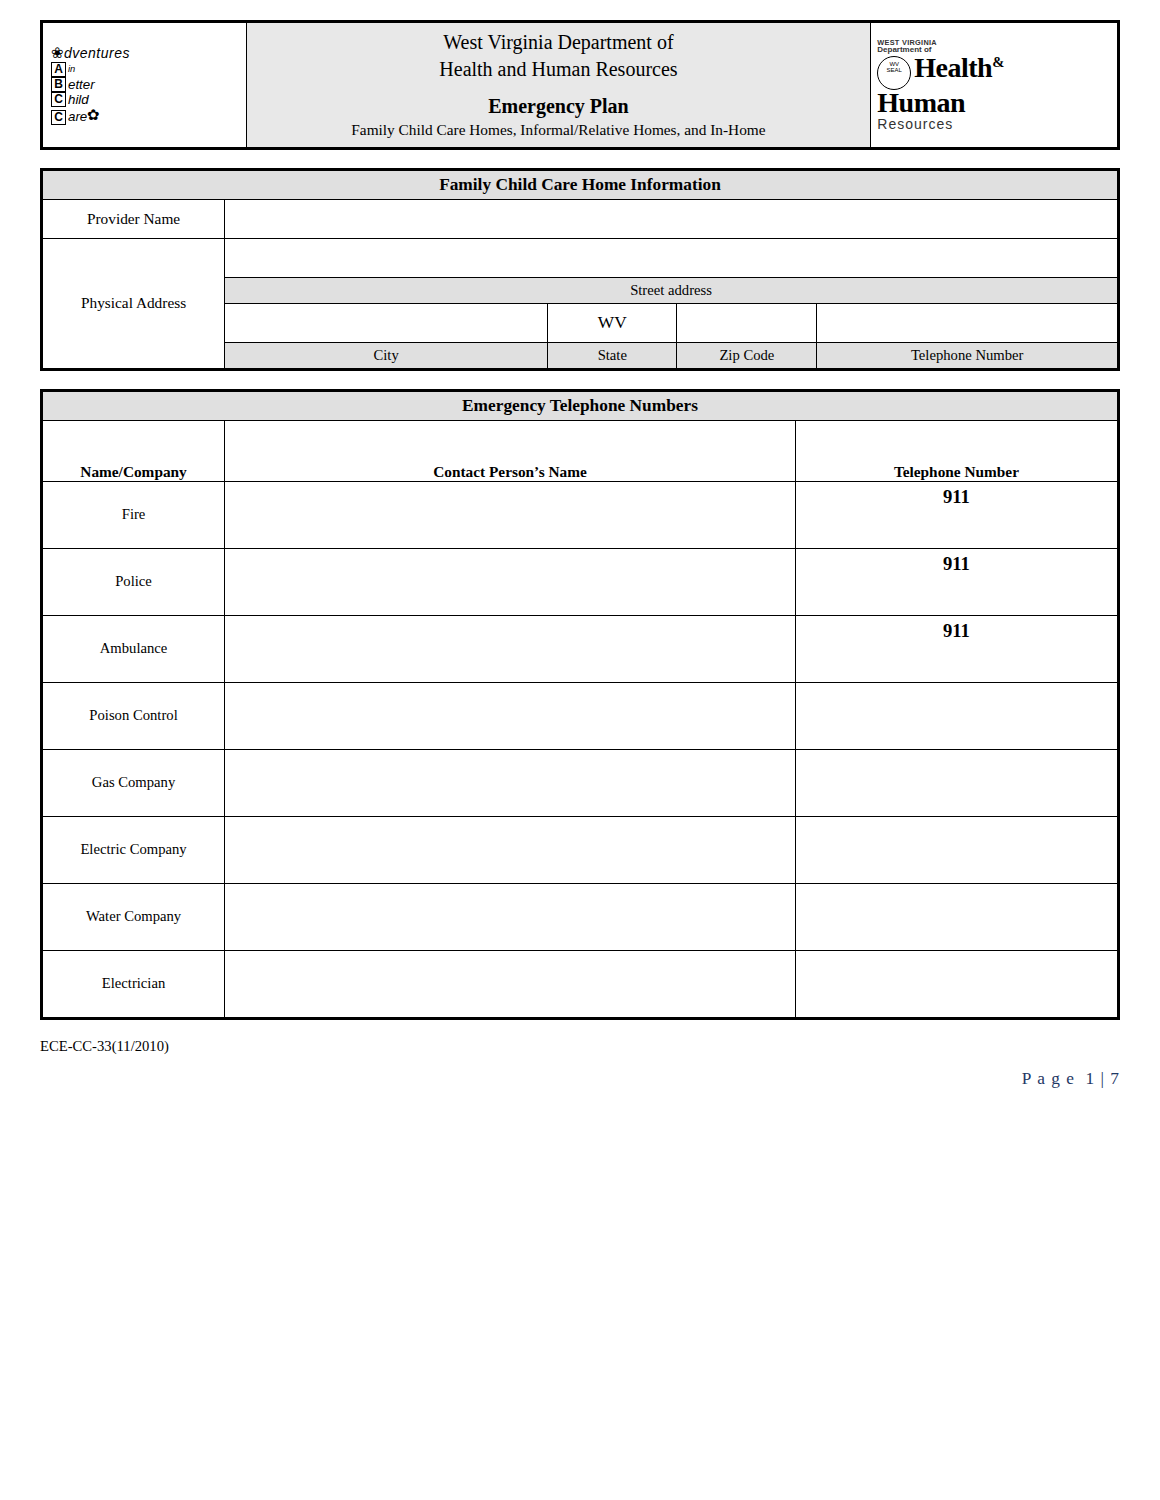| ❀ dventures A in B etter C hild C are ✿ | West Virginia Department of Health and Human Resources Emergency Plan Family Child Care Homes, Informal/Relative Homes, and In-Home | WEST VIRGINIA Department of WV SEAL Health & Human Resources |
| Family Child Care Home Information |
| Provider Name | |
| Physical Address | |
| Street address |
| | WV | | |
| City | State | Zip Code | Telephone Number |
| Emergency Telephone Numbers |
| Name/Company | Contact Person’s Name | Telephone Number |
| Fire | | 911 |
| Police | | 911 |
| Ambulance | | 911 |
| Poison Control | | |
| Gas Company | | |
| Electric Company | | |
| Water Company | | |
| Electrician | | |
ECE-CC-33(11/2010)
P a g e 1 | 7